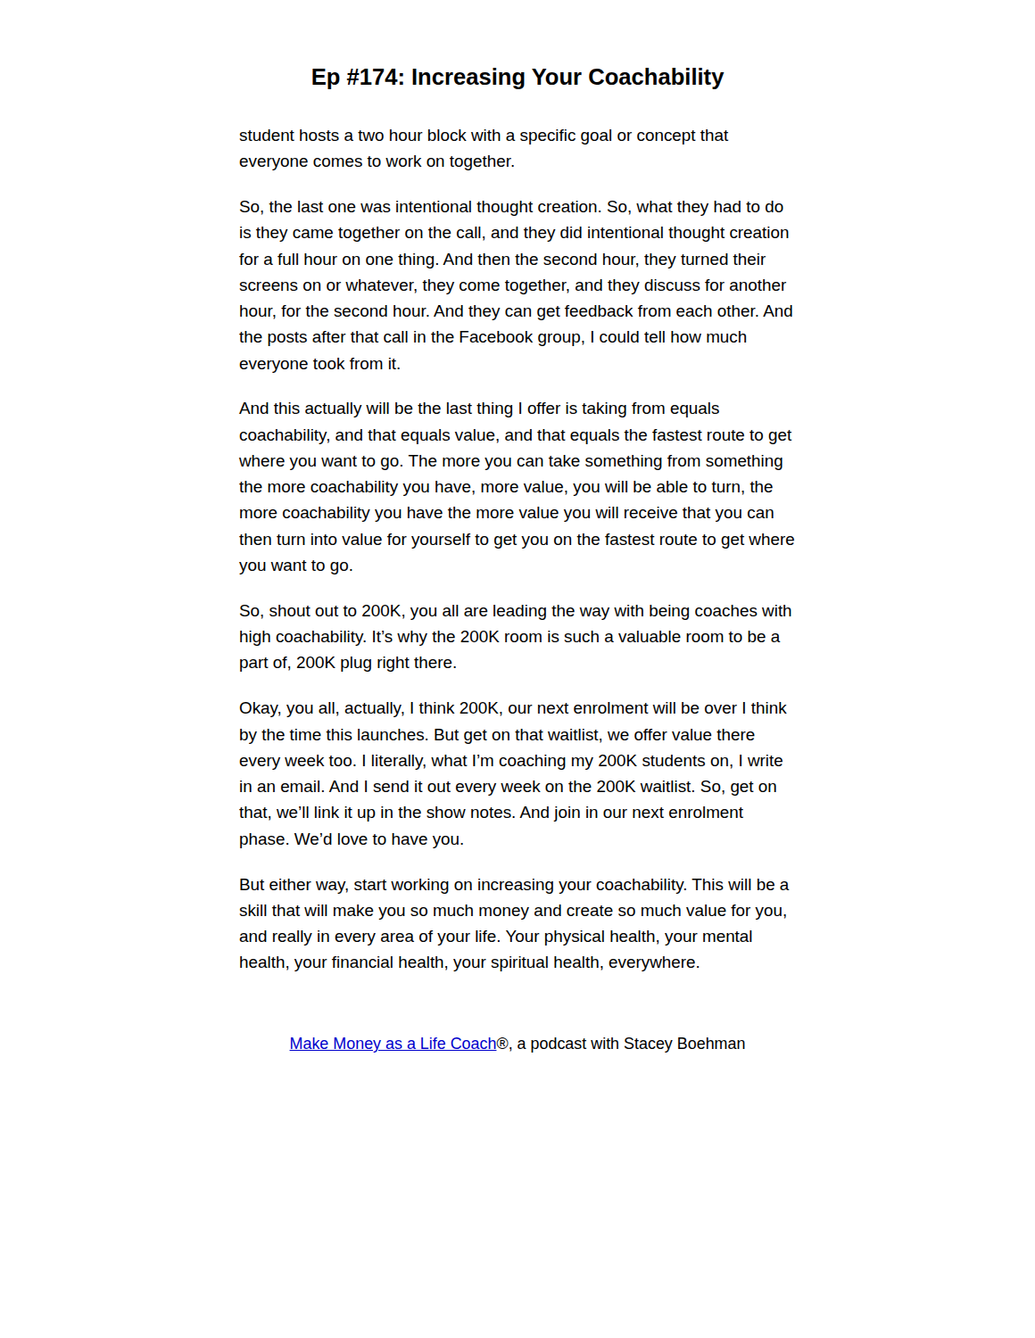Ep #174: Increasing Your Coachability
student hosts a two hour block with a specific goal or concept that everyone comes to work on together.
So, the last one was intentional thought creation. So, what they had to do is they came together on the call, and they did intentional thought creation for a full hour on one thing. And then the second hour, they turned their screens on or whatever, they come together, and they discuss for another hour, for the second hour. And they can get feedback from each other. And the posts after that call in the Facebook group, I could tell how much everyone took from it.
And this actually will be the last thing I offer is taking from equals coachability, and that equals value, and that equals the fastest route to get where you want to go. The more you can take something from something the more coachability you have, more value, you will be able to turn, the more coachability you have the more value you will receive that you can then turn into value for yourself to get you on the fastest route to get where you want to go.
So, shout out to 200K, you all are leading the way with being coaches with high coachability. It’s why the 200K room is such a valuable room to be a part of, 200K plug right there.
Okay, you all, actually, I think 200K, our next enrolment will be over I think by the time this launches. But get on that waitlist, we offer value there every week too. I literally, what I’m coaching my 200K students on, I write in an email. And I send it out every week on the 200K waitlist. So, get on that, we’ll link it up in the show notes. And join in our next enrolment phase. We’d love to have you.
But either way, start working on increasing your coachability. This will be a skill that will make you so much money and create so much value for you, and really in every area of your life. Your physical health, your mental health, your financial health, your spiritual health, everywhere.
Make Money as a Life Coach®, a podcast with Stacey Boehman